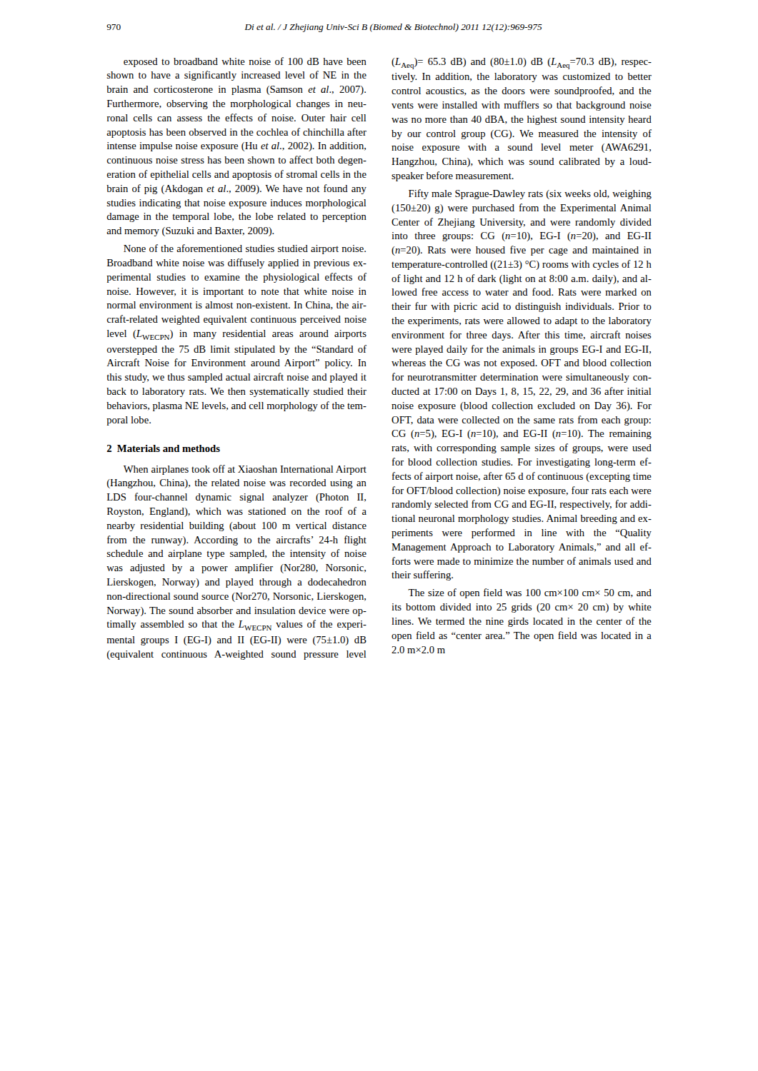970 Di et al. / J Zhejiang Univ-Sci B (Biomed & Biotechnol) 2011 12(12):969-975
exposed to broadband white noise of 100 dB have been shown to have a significantly increased level of NE in the brain and corticosterone in plasma (Samson et al., 2007). Furthermore, observing the morphological changes in neuronal cells can assess the effects of noise. Outer hair cell apoptosis has been observed in the cochlea of chinchilla after intense impulse noise exposure (Hu et al., 2002). In addition, continuous noise stress has been shown to affect both degeneration of epithelial cells and apoptosis of stromal cells in the brain of pig (Akdogan et al., 2009). We have not found any studies indicating that noise exposure induces morphological damage in the temporal lobe, the lobe related to perception and memory (Suzuki and Baxter, 2009).
None of the aforementioned studies studied airport noise. Broadband white noise was diffusely applied in previous experimental studies to examine the physiological effects of noise. However, it is important to note that white noise in normal environment is almost non-existent. In China, the aircraft-related weighted equivalent continuous perceived noise level (LWECPN) in many residential areas around airports overstepped the 75 dB limit stipulated by the “Standard of Aircraft Noise for Environment around Airport” policy. In this study, we thus sampled actual aircraft noise and played it back to laboratory rats. We then systematically studied their behaviors, plasma NE levels, and cell morphology of the temporal lobe.
2 Materials and methods
When airplanes took off at Xiaoshan International Airport (Hangzhou, China), the related noise was recorded using an LDS four-channel dynamic signal analyzer (Photon II, Royston, England), which was stationed on the roof of a nearby residential building (about 100 m vertical distance from the runway). According to the aircrafts’ 24-h flight schedule and airplane type sampled, the intensity of noise was adjusted by a power amplifier (Nor280, Norsonic, Lierskogen, Norway) and played through a dodecahedron non-directional sound source (Nor270, Norsonic, Lierskogen, Norway). The sound absorber and insulation device were optimally assembled so that the LWECPN values of the experimental groups I (EG-I) and II (EG-II) were (75±1.0) dB (equivalent continuous A-weighted sound pressure level (LAeq)= 65.3 dB) and (80±1.0) dB (LAeq=70.3 dB), respectively. In addition, the laboratory was customized to better control acoustics, as the doors were soundproofed, and the vents were installed with mufflers so that background noise was no more than 40 dBA, the highest sound intensity heard by our control group (CG). We measured the intensity of noise exposure with a sound level meter (AWA6291, Hangzhou, China), which was sound calibrated by a loudspeaker before measurement.
Fifty male Sprague-Dawley rats (six weeks old, weighing (150±20) g) were purchased from the Experimental Animal Center of Zhejiang University, and were randomly divided into three groups: CG (n=10), EG-I (n=20), and EG-II (n=20). Rats were housed five per cage and maintained in temperature-controlled ((21±3) °C) rooms with cycles of 12 h of light and 12 h of dark (light on at 8:00 a.m. daily), and allowed free access to water and food. Rats were marked on their fur with picric acid to distinguish individuals. Prior to the experiments, rats were allowed to adapt to the laboratory environment for three days. After this time, aircraft noises were played daily for the animals in groups EG-I and EG-II, whereas the CG was not exposed. OFT and blood collection for neurotransmitter determination were simultaneously conducted at 17:00 on Days 1, 8, 15, 22, 29, and 36 after initial noise exposure (blood collection excluded on Day 36). For OFT, data were collected on the same rats from each group: CG (n=5), EG-I (n=10), and EG-II (n=10). The remaining rats, with corresponding sample sizes of groups, were used for blood collection studies. For investigating long-term effects of airport noise, after 65 d of continuous (excepting time for OFT/blood collection) noise exposure, four rats each were randomly selected from CG and EG-II, respectively, for additional neuronal morphology studies. Animal breeding and experiments were performed in line with the “Quality Management Approach to Laboratory Animals,” and all efforts were made to minimize the number of animals used and their suffering.
The size of open field was 100 cm×100 cm× 50 cm, and its bottom divided into 25 grids (20 cm× 20 cm) by white lines. We termed the nine girds located in the center of the open field as “center area.” The open field was located in a 2.0 m×2.0 m